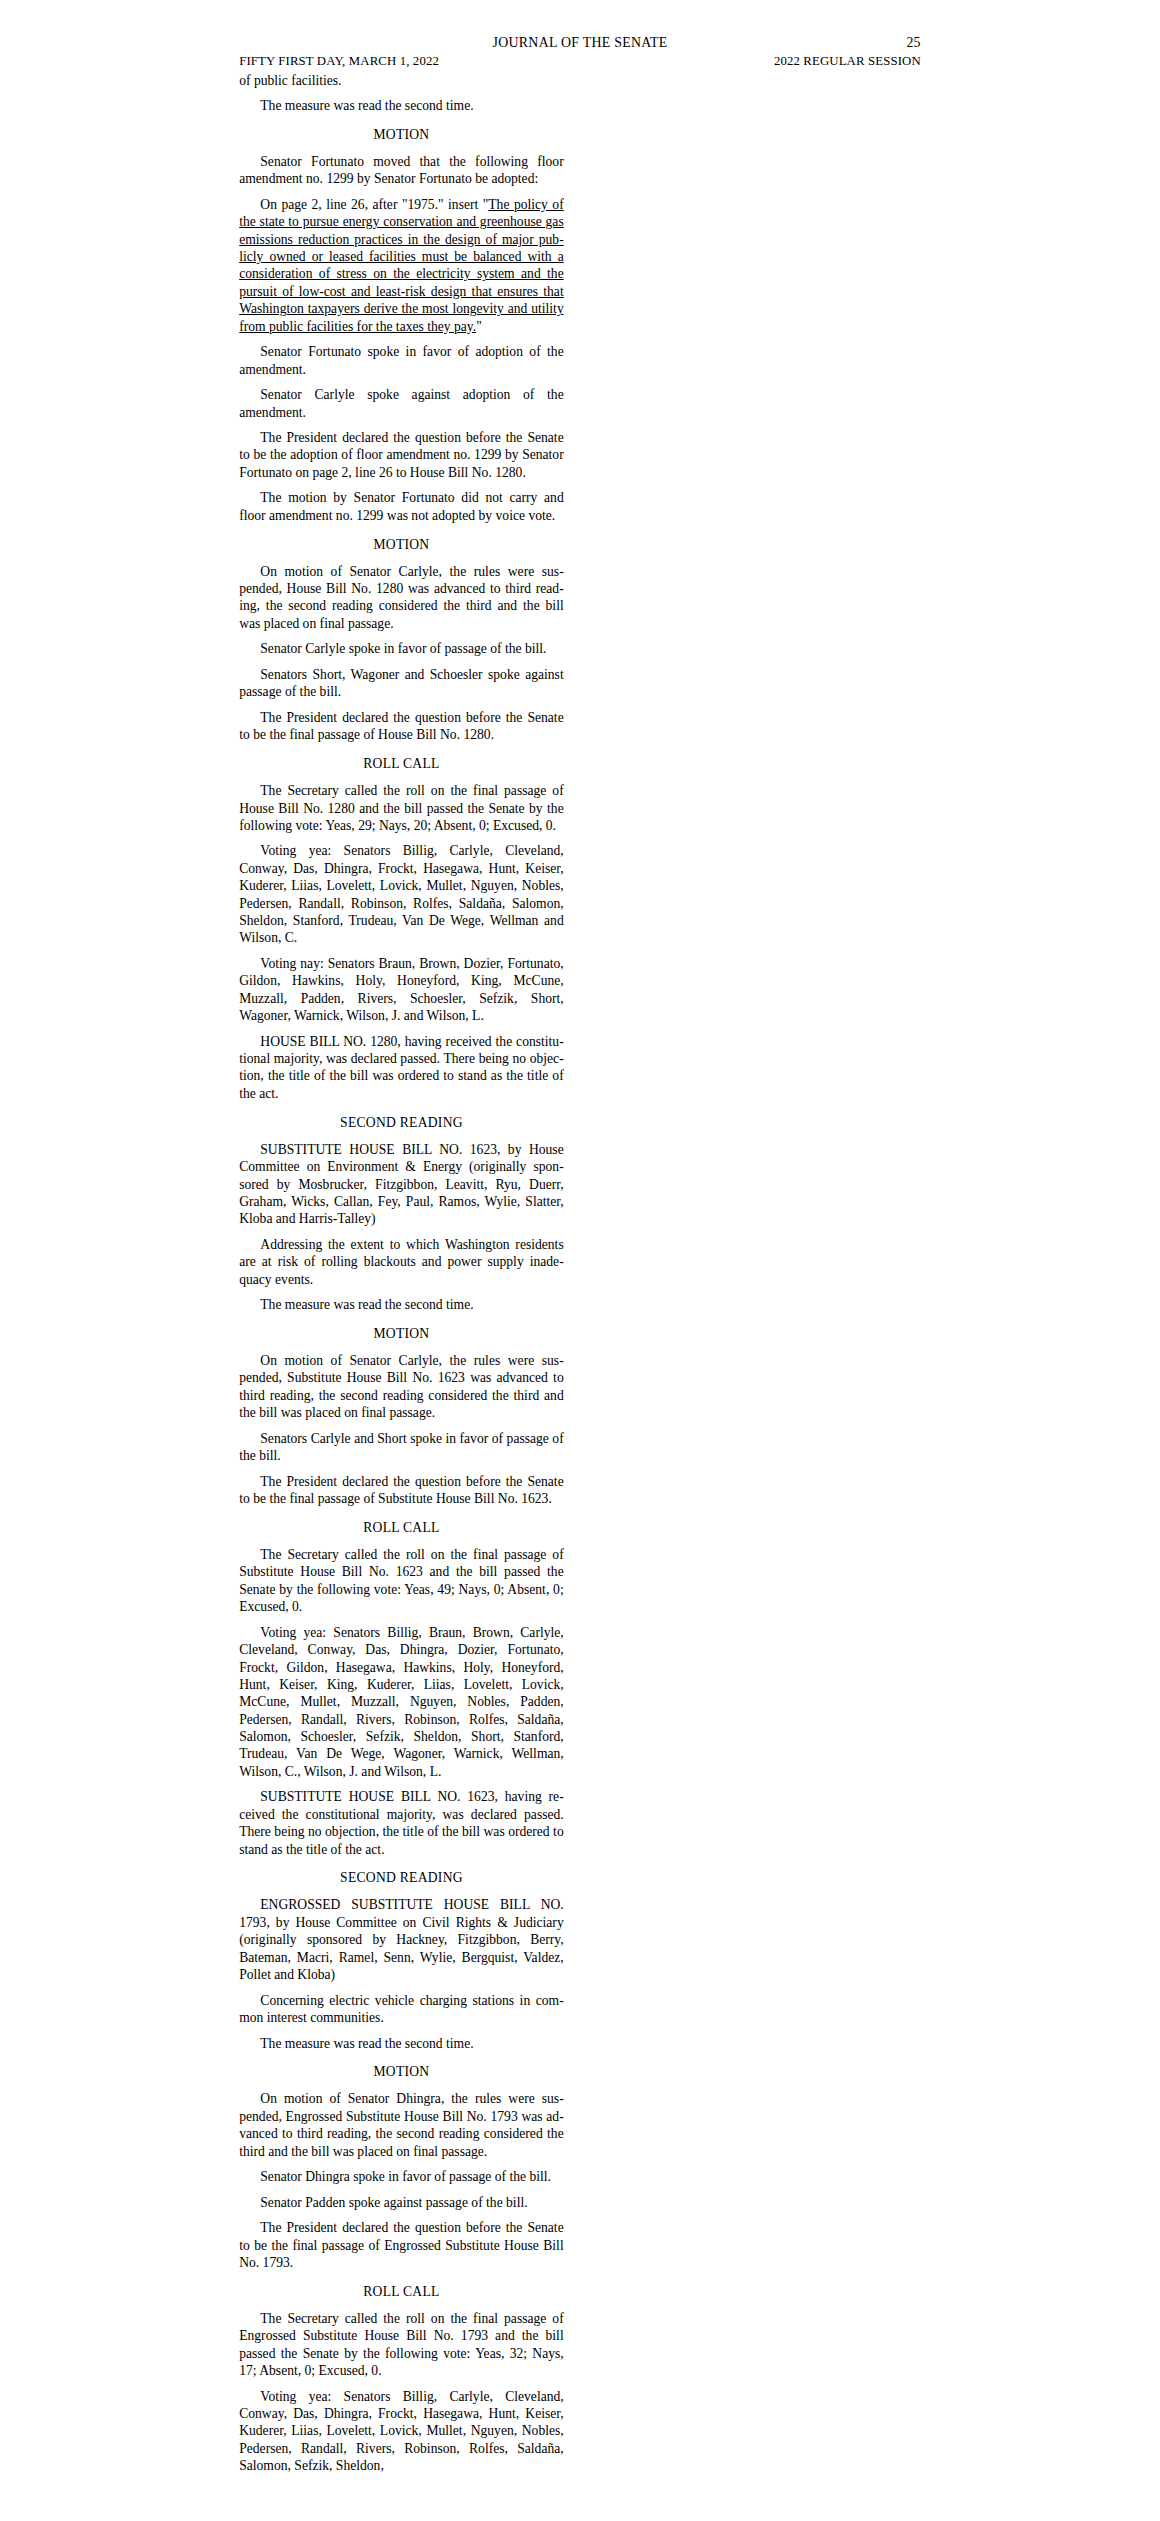JOURNAL OF THE SENATE25
FIFTY FIRST DAY, MARCH 1, 2022 2022 REGULAR SESSION
of public facilities.
The measure was read the second time.
MOTION
Senator Fortunato moved that the following floor amendment no. 1299 by Senator Fortunato be adopted:
On page 2, line 26, after "1975." insert "The policy of the state to pursue energy conservation and greenhouse gas emissions reduction practices in the design of major publicly owned or leased facilities must be balanced with a consideration of stress on the electricity system and the pursuit of low-cost and least-risk design that ensures that Washington taxpayers derive the most longevity and utility from public facilities for the taxes they pay."
Senator Fortunato spoke in favor of adoption of the amendment.
Senator Carlyle spoke against adoption of the amendment.
The President declared the question before the Senate to be the adoption of floor amendment no. 1299 by Senator Fortunato on page 2, line 26 to House Bill No. 1280.
The motion by Senator Fortunato did not carry and floor amendment no. 1299 was not adopted by voice vote.
MOTION
On motion of Senator Carlyle, the rules were suspended, House Bill No. 1280 was advanced to third reading, the second reading considered the third and the bill was placed on final passage.
Senator Carlyle spoke in favor of passage of the bill.
Senators Short, Wagoner and Schoesler spoke against passage of the bill.
The President declared the question before the Senate to be the final passage of House Bill No. 1280.
ROLL CALL
The Secretary called the roll on the final passage of House Bill No. 1280 and the bill passed the Senate by the following vote: Yeas, 29; Nays, 20; Absent, 0; Excused, 0.
Voting yea: Senators Billig, Carlyle, Cleveland, Conway, Das, Dhingra, Frockt, Hasegawa, Hunt, Keiser, Kuderer, Liias, Lovelett, Lovick, Mullet, Nguyen, Nobles, Pedersen, Randall, Robinson, Rolfes, Saldaña, Salomon, Sheldon, Stanford, Trudeau, Van De Wege, Wellman and Wilson, C.
Voting nay: Senators Braun, Brown, Dozier, Fortunato, Gildon, Hawkins, Holy, Honeyford, King, McCune, Muzzall, Padden, Rivers, Schoesler, Sefzik, Short, Wagoner, Warnick, Wilson, J. and Wilson, L.
HOUSE BILL NO. 1280, having received the constitutional majority, was declared passed. There being no objection, the title of the bill was ordered to stand as the title of the act.
SECOND READING
SUBSTITUTE HOUSE BILL NO. 1623, by House Committee on Environment & Energy (originally sponsored by Mosbrucker, Fitzgibbon, Leavitt, Ryu, Duerr, Graham, Wicks, Callan, Fey, Paul, Ramos, Wylie, Slatter, Kloba and Harris-Talley)
Addressing the extent to which Washington residents are at risk of rolling blackouts and power supply inadequacy events.
The measure was read the second time.
MOTION
On motion of Senator Carlyle, the rules were suspended, Substitute House Bill No. 1623 was advanced to third reading, the second reading considered the third and the bill was placed on final passage.
Senators Carlyle and Short spoke in favor of passage of the bill.
The President declared the question before the Senate to be the final passage of Substitute House Bill No. 1623.
ROLL CALL
The Secretary called the roll on the final passage of Substitute House Bill No. 1623 and the bill passed the Senate by the following vote: Yeas, 49; Nays, 0; Absent, 0; Excused, 0.
Voting yea: Senators Billig, Braun, Brown, Carlyle, Cleveland, Conway, Das, Dhingra, Dozier, Fortunato, Frockt, Gildon, Hasegawa, Hawkins, Holy, Honeyford, Hunt, Keiser, King, Kuderer, Liias, Lovelett, Lovick, McCune, Mullet, Muzzall, Nguyen, Nobles, Padden, Pedersen, Randall, Rivers, Robinson, Rolfes, Saldaña, Salomon, Schoesler, Sefzik, Sheldon, Short, Stanford, Trudeau, Van De Wege, Wagoner, Warnick, Wellman, Wilson, C., Wilson, J. and Wilson, L.
SUBSTITUTE HOUSE BILL NO. 1623, having received the constitutional majority, was declared passed. There being no objection, the title of the bill was ordered to stand as the title of the act.
SECOND READING
ENGROSSED SUBSTITUTE HOUSE BILL NO. 1793, by House Committee on Civil Rights & Judiciary (originally sponsored by Hackney, Fitzgibbon, Berry, Bateman, Macri, Ramel, Senn, Wylie, Bergquist, Valdez, Pollet and Kloba)
Concerning electric vehicle charging stations in common interest communities.
The measure was read the second time.
MOTION
On motion of Senator Dhingra, the rules were suspended, Engrossed Substitute House Bill No. 1793 was advanced to third reading, the second reading considered the third and the bill was placed on final passage.
Senator Dhingra spoke in favor of passage of the bill.
Senator Padden spoke against passage of the bill.
The President declared the question before the Senate to be the final passage of Engrossed Substitute House Bill No. 1793.
ROLL CALL
The Secretary called the roll on the final passage of Engrossed Substitute House Bill No. 1793 and the bill passed the Senate by the following vote: Yeas, 32; Nays, 17; Absent, 0; Excused, 0.
Voting yea: Senators Billig, Carlyle, Cleveland, Conway, Das, Dhingra, Frockt, Hasegawa, Hunt, Keiser, Kuderer, Liias, Lovelett, Lovick, Mullet, Nguyen, Nobles, Pedersen, Randall, Rivers, Robinson, Rolfes, Saldaña, Salomon, Sefzik, Sheldon,